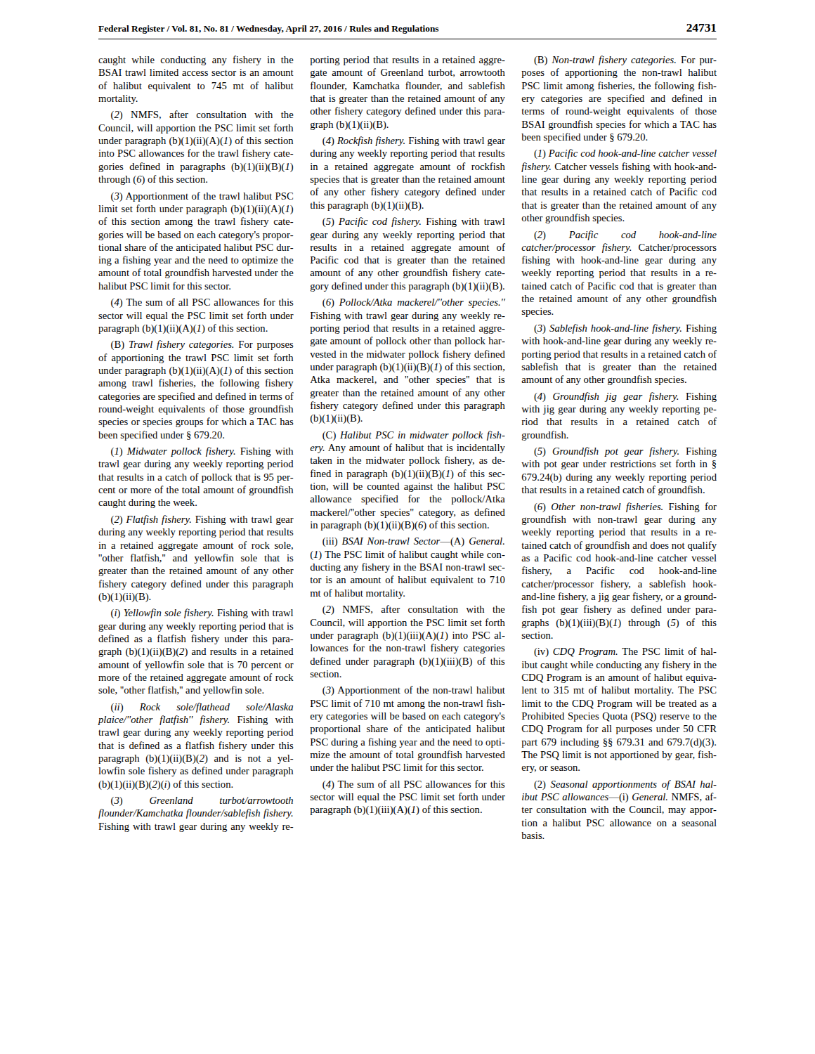Federal Register / Vol. 81, No. 81 / Wednesday, April 27, 2016 / Rules and Regulations 24731
caught while conducting any fishery in the BSAI trawl limited access sector is an amount of halibut equivalent to 745 mt of halibut mortality.
(2) NMFS, after consultation with the Council, will apportion the PSC limit set forth under paragraph (b)(1)(ii)(A)(1) of this section into PSC allowances for the trawl fishery categories defined in paragraphs (b)(1)(ii)(B)(1) through (6) of this section.
(3) Apportionment of the trawl halibut PSC limit set forth under paragraph (b)(1)(ii)(A)(1) of this section among the trawl fishery categories will be based on each category's proportional share of the anticipated halibut PSC during a fishing year and the need to optimize the amount of total groundfish harvested under the halibut PSC limit for this sector.
(4) The sum of all PSC allowances for this sector will equal the PSC limit set forth under paragraph (b)(1)(ii)(A)(1) of this section.
(B) Trawl fishery categories. For purposes of apportioning the trawl PSC limit set forth under paragraph (b)(1)(ii)(A)(1) of this section among trawl fisheries, the following fishery categories are specified and defined in terms of round-weight equivalents of those groundfish species or species groups for which a TAC has been specified under § 679.20.
(1) Midwater pollock fishery. Fishing with trawl gear during any weekly reporting period that results in a catch of pollock that is 95 percent or more of the total amount of groundfish caught during the week.
(2) Flatfish fishery. Fishing with trawl gear during any weekly reporting period that results in a retained aggregate amount of rock sole, ''other flatfish,'' and yellowfin sole that is greater than the retained amount of any other fishery category defined under this paragraph (b)(1)(ii)(B).
(i) Yellowfin sole fishery. Fishing with trawl gear during any weekly reporting period that is defined as a flatfish fishery under this paragraph (b)(1)(ii)(B)(2) and results in a retained amount of yellowfin sole that is 70 percent or more of the retained aggregate amount of rock sole, ''other flatfish,'' and yellowfin sole.
(ii) Rock sole/flathead sole/Alaska plaice/''other flatfish'' fishery. Fishing with trawl gear during any weekly reporting period that is defined as a flatfish fishery under this paragraph (b)(1)(ii)(B)(2) and is not a yellowfin sole fishery as defined under paragraph (b)(1)(ii)(B)(2)(i) of this section.
(3) Greenland turbot/arrowtooth flounder/Kamchatka flounder/sablefish fishery. Fishing with trawl gear during any weekly reporting period that results in a retained aggregate amount of Greenland turbot, arrowtooth flounder, Kamchatka flounder, and sablefish that is greater than the retained amount of any other fishery category defined under this paragraph (b)(1)(ii)(B).
(4) Rockfish fishery. Fishing with trawl gear during any weekly reporting period that results in a retained aggregate amount of rockfish species that is greater than the retained amount of any other fishery category defined under this paragraph (b)(1)(ii)(B).
(5) Pacific cod fishery. Fishing with trawl gear during any weekly reporting period that results in a retained aggregate amount of Pacific cod that is greater than the retained amount of any other groundfish fishery category defined under this paragraph (b)(1)(ii)(B).
(6) Pollock/Atka mackerel/''other species.'' Fishing with trawl gear during any weekly reporting period that results in a retained aggregate amount of pollock other than pollock harvested in the midwater pollock fishery defined under paragraph (b)(1)(ii)(B)(1) of this section, Atka mackerel, and ''other species'' that is greater than the retained amount of any other fishery category defined under this paragraph (b)(1)(ii)(B).
(C) Halibut PSC in midwater pollock fishery. Any amount of halibut that is incidentally taken in the midwater pollock fishery, as defined in paragraph (b)(1)(ii)(B)(1) of this section, will be counted against the halibut PSC allowance specified for the pollock/Atka mackerel/''other species'' category, as defined in paragraph (b)(1)(ii)(B)(6) of this section.
(iii) BSAI Non-trawl Sector—(A) General. (1) The PSC limit of halibut caught while conducting any fishery in the BSAI non-trawl sector is an amount of halibut equivalent to 710 mt of halibut mortality.
(2) NMFS, after consultation with the Council, will apportion the PSC limit set forth under paragraph (b)(1)(iii)(A)(1) into PSC allowances for the non-trawl fishery categories defined under paragraph (b)(1)(iii)(B) of this section.
(3) Apportionment of the non-trawl halibut PSC limit of 710 mt among the non-trawl fishery categories will be based on each category's proportional share of the anticipated halibut PSC during a fishing year and the need to optimize the amount of total groundfish harvested under the halibut PSC limit for this sector.
(4) The sum of all PSC allowances for this sector will equal the PSC limit set forth under paragraph (b)(1)(iii)(A)(1) of this section.
(B) Non-trawl fishery categories. For purposes of apportioning the non-trawl halibut PSC limit among fisheries, the following fishery categories are specified and defined in terms of round-weight equivalents of those BSAI groundfish species for which a TAC has been specified under § 679.20.
(1) Pacific cod hook-and-line catcher vessel fishery. Catcher vessels fishing with hook-and-line gear during any weekly reporting period that results in a retained catch of Pacific cod that is greater than the retained amount of any other groundfish species.
(2) Pacific cod hook-and-line catcher/processor fishery. Catcher/processors fishing with hook-and-line gear during any weekly reporting period that results in a retained catch of Pacific cod that is greater than the retained amount of any other groundfish species.
(3) Sablefish hook-and-line fishery. Fishing with hook-and-line gear during any weekly reporting period that results in a retained catch of sablefish that is greater than the retained amount of any other groundfish species.
(4) Groundfish jig gear fishery. Fishing with jig gear during any weekly reporting period that results in a retained catch of groundfish.
(5) Groundfish pot gear fishery. Fishing with pot gear under restrictions set forth in § 679.24(b) during any weekly reporting period that results in a retained catch of groundfish.
(6) Other non-trawl fisheries. Fishing for groundfish with non-trawl gear during any weekly reporting period that results in a retained catch of groundfish and does not qualify as a Pacific cod hook-and-line catcher vessel fishery, a Pacific cod hook-and-line catcher/processor fishery, a sablefish hook-and-line fishery, a jig gear fishery, or a groundfish pot gear fishery as defined under paragraphs (b)(1)(iii)(B)(1) through (5) of this section.
(iv) CDQ Program. The PSC limit of halibut caught while conducting any fishery in the CDQ Program is an amount of halibut equivalent to 315 mt of halibut mortality. The PSC limit to the CDQ Program will be treated as a Prohibited Species Quota (PSQ) reserve to the CDQ Program for all purposes under 50 CFR part 679 including §§ 679.31 and 679.7(d)(3). The PSQ limit is not apportioned by gear, fishery, or season.
(2) Seasonal apportionments of BSAI halibut PSC allowances—(i) General. NMFS, after consultation with the Council, may apportion a halibut PSC allowance on a seasonal basis.